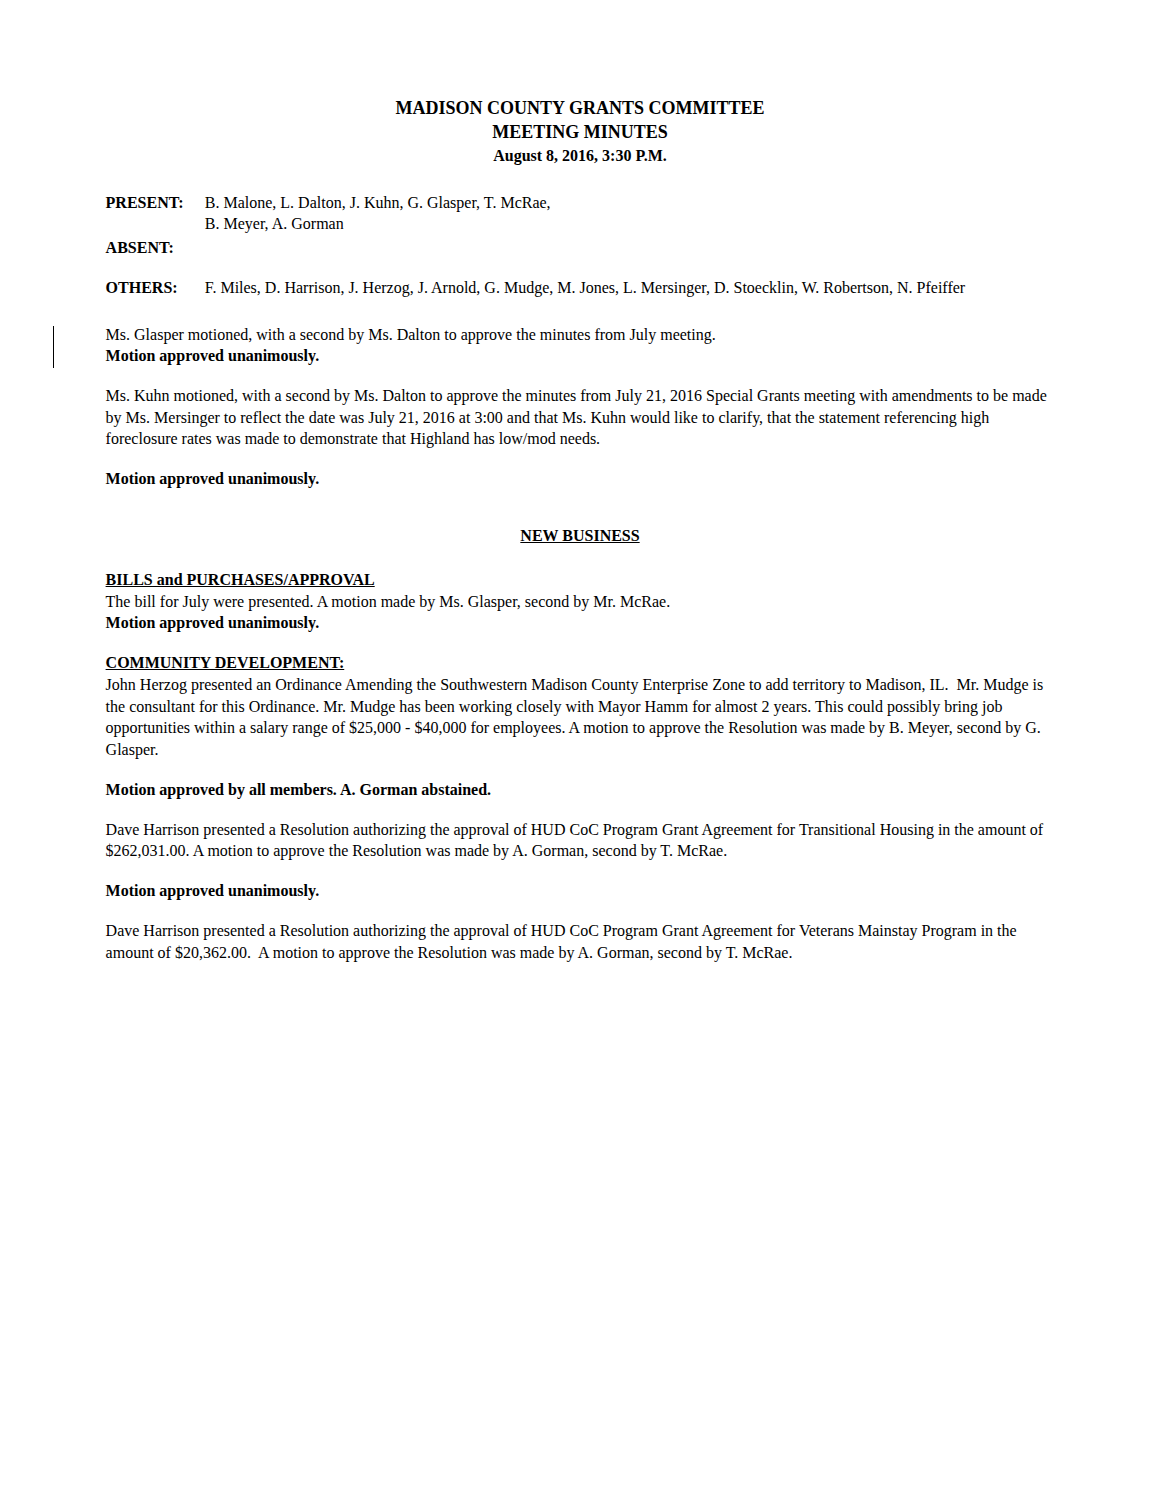MADISON COUNTY GRANTS COMMITTEE MEETING MINUTES August 8, 2016, 3:30 P.M.
| PRESENT: | B. Malone, L. Dalton, J. Kuhn, G. Glasper, T. McRae, B. Meyer, A. Gorman |
| ABSENT: | |
| OTHERS: | F. Miles, D. Harrison, J. Herzog, J. Arnold, G. Mudge, M. Jones, L. Mersinger, D. Stoecklin, W. Robertson, N. Pfeiffer |
Ms. Glasper motioned, with a second by Ms. Dalton to approve the minutes from July meeting.
Motion approved unanimously.
Ms. Kuhn motioned, with a second by Ms. Dalton to approve the minutes from July 21, 2016 Special Grants meeting with amendments to be made by Ms. Mersinger to reflect the date was July 21, 2016 at 3:00 and that Ms. Kuhn would like to clarify, that the statement referencing high foreclosure rates was made to demonstrate that Highland has low/mod needs.
Motion approved unanimously.
NEW BUSINESS
BILLS and PURCHASES/APPROVAL
The bill for July were presented. A motion made by Ms. Glasper, second by Mr. McRae.
Motion approved unanimously.
COMMUNITY DEVELOPMENT:
John Herzog presented an Ordinance Amending the Southwestern Madison County Enterprise Zone to add territory to Madison, IL. Mr. Mudge is the consultant for this Ordinance. Mr. Mudge has been working closely with Mayor Hamm for almost 2 years. This could possibly bring job opportunities within a salary range of $25,000 - $40,000 for employees. A motion to approve the Resolution was made by B. Meyer, second by G. Glasper.
Motion approved by all members. A. Gorman abstained.
Dave Harrison presented a Resolution authorizing the approval of HUD CoC Program Grant Agreement for Transitional Housing in the amount of $262,031.00. A motion to approve the Resolution was made by A. Gorman, second by T. McRae.
Motion approved unanimously.
Dave Harrison presented a Resolution authorizing the approval of HUD CoC Program Grant Agreement for Veterans Mainstay Program in the amount of $20,362.00. A motion to approve the Resolution was made by A. Gorman, second by T. McRae.